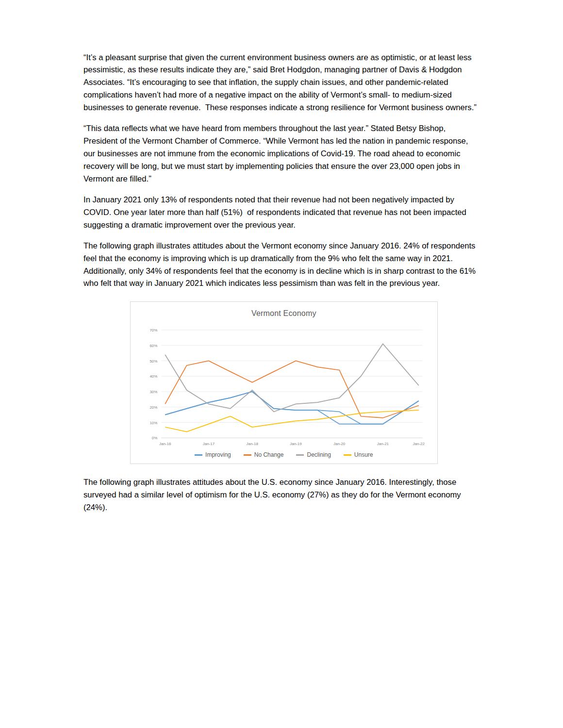“It’s a pleasant surprise that given the current environment business owners are as optimistic, or at least less pessimistic, as these results indicate they are,” said Bret Hodgdon, managing partner of Davis & Hodgdon Associates. “It’s encouraging to see that inflation, the supply chain issues, and other pandemic-related complications haven’t had more of a negative impact on the ability of Vermont’s small- to medium-sized businesses to generate revenue. These responses indicate a strong resilience for Vermont business owners.”
“This data reflects what we have heard from members throughout the last year.” Stated Betsy Bishop, President of the Vermont Chamber of Commerce. “While Vermont has led the nation in pandemic response, our businesses are not immune from the economic implications of Covid-19. The road ahead to economic recovery will be long, but we must start by implementing policies that ensure the over 23,000 open jobs in Vermont are filled.”
In January 2021 only 13% of respondents noted that their revenue had not been negatively impacted by COVID. One year later more than half (51%) of respondents indicated that revenue has not been impacted suggesting a dramatic improvement over the previous year.
The following graph illustrates attitudes about the Vermont economy since January 2016. 24% of respondents feel that the economy is improving which is up dramatically from the 9% who felt the same way in 2021. Additionally, only 34% of respondents feel that the economy is in decline which is in sharp contrast to the 61% who felt that way in January 2021 which indicates less pessimism than was felt in the previous year.
Vermont Economy
70% 60% 50% 40% 30% 20% 10% 0% Jan-16 Jan-17 Jan-18 Jan-19 Jan-20 Jan-21 Jan-22
Improving No Change Declining Unsure
The following graph illustrates attitudes about the U.S. economy since January 2016. Interestingly, those surveyed had a similar level of optimism for the U.S. economy (27%) as they do for the Vermont economy (24%).